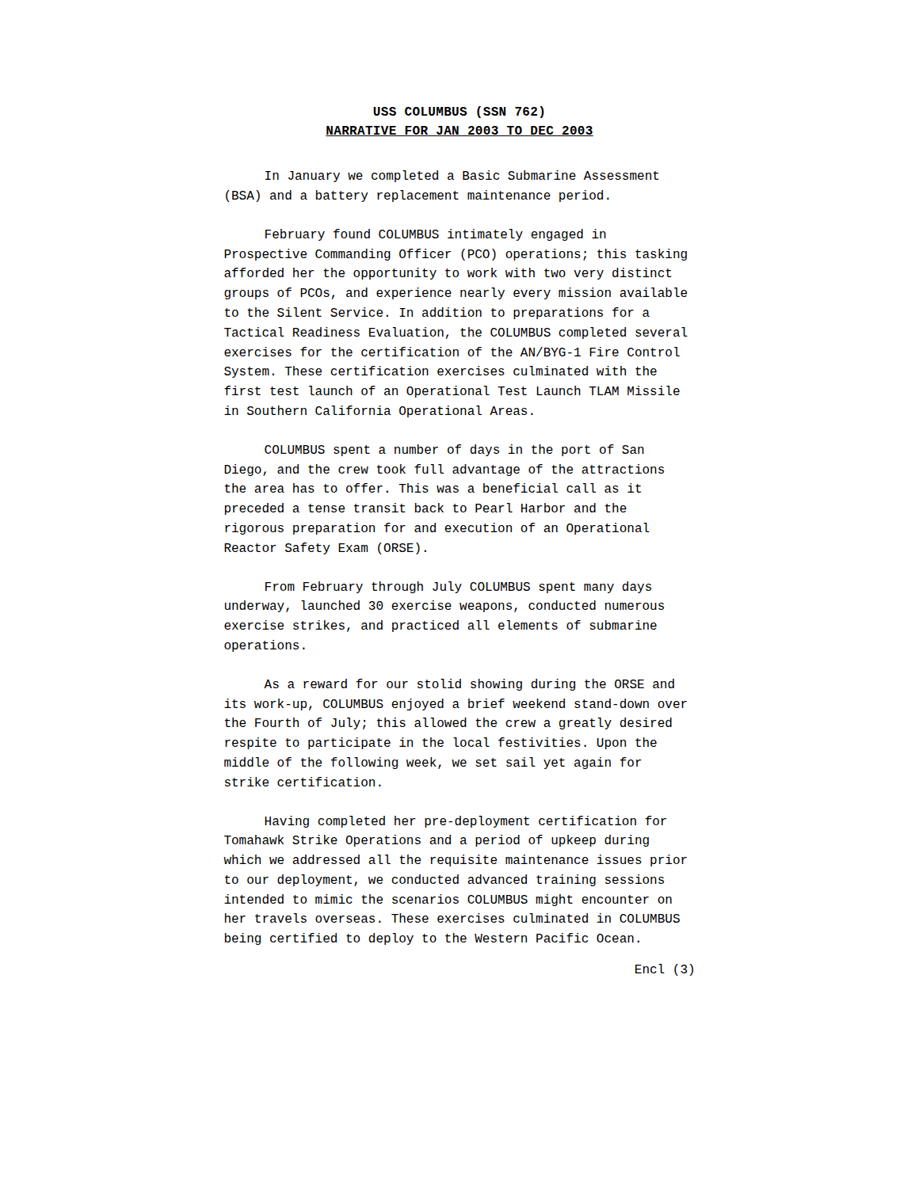USS COLUMBUS (SSN 762)
NARRATIVE FOR JAN 2003 TO DEC 2003
In January we completed a Basic Submarine Assessment (BSA) and a battery replacement maintenance period.
February found COLUMBUS intimately engaged in Prospective Commanding Officer (PCO) operations; this tasking afforded her the opportunity to work with two very distinct groups of PCOs, and experience nearly every mission available to the Silent Service. In addition to preparations for a Tactical Readiness Evaluation, the COLUMBUS completed several exercises for the certification of the AN/BYG-1 Fire Control System. These certification exercises culminated with the first test launch of an Operational Test Launch TLAM Missile in Southern California Operational Areas.
COLUMBUS spent a number of days in the port of San Diego, and the crew took full advantage of the attractions the area has to offer. This was a beneficial call as it preceded a tense transit back to Pearl Harbor and the rigorous preparation for and execution of an Operational Reactor Safety Exam (ORSE).
From February through July COLUMBUS spent many days underway, launched 30 exercise weapons, conducted numerous exercise strikes, and practiced all elements of submarine operations.
As a reward for our stolid showing during the ORSE and its work-up, COLUMBUS enjoyed a brief weekend stand-down over the Fourth of July; this allowed the crew a greatly desired respite to participate in the local festivities. Upon the middle of the following week, we set sail yet again for strike certification.
Having completed her pre-deployment certification for Tomahawk Strike Operations and a period of upkeep during which we addressed all the requisite maintenance issues prior to our deployment, we conducted advanced training sessions intended to mimic the scenarios COLUMBUS might encounter on her travels overseas. These exercises culminated in COLUMBUS being certified to deploy to the Western Pacific Ocean.
Encl (3)